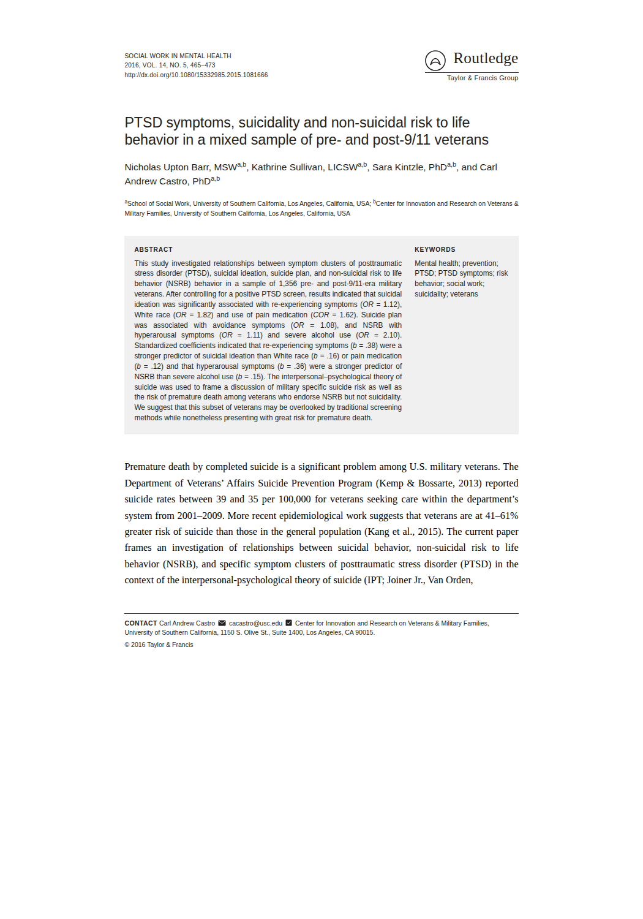Social Work in Mental Health
2016, Vol. 14, No. 5, 465–473
http://dx.doi.org/10.1080/15332985.2015.1081666
Routledge
Taylor & Francis Group
PTSD symptoms, suicidality and non-suicidal risk to life behavior in a mixed sample of pre- and post-9/11 veterans
Nicholas Upton Barr, MSWa,b, Kathrine Sullivan, LICSWa,b, Sara Kintzle, PhDa,b, and Carl Andrew Castro, PhDa,b
aSchool of Social Work, University of Southern California, Los Angeles, California, USA; bCenter for Innovation and Research on Veterans & Military Families, University of Southern California, Los Angeles, California, USA
ABSTRACT
This study investigated relationships between symptom clusters of posttraumatic stress disorder (PTSD), suicidal ideation, suicide plan, and non-suicidal risk to life behavior (NSRB) behavior in a sample of 1,356 pre- and post-9/11-era military veterans. After controlling for a positive PTSD screen, results indicated that suicidal ideation was significantly associated with re-experiencing symptoms (OR = 1.12), White race (OR = 1.82) and use of pain medication (COR = 1.62). Suicide plan was associated with avoidance symptoms (OR = 1.08), and NSRB with hyperarousal symptoms (OR = 1.11) and severe alcohol use (OR = 2.10). Standardized coefficients indicated that re-experiencing symptoms (b = .38) were a stronger predictor of suicidal ideation than White race (b = .16) or pain medication (b = .12) and that hyperarousal symptoms (b = .36) were a stronger predictor of NSRB than severe alcohol use (b = .15). The interpersonal–psychological theory of suicide was used to frame a discussion of military specific suicide risk as well as the risk of premature death among veterans who endorse NSRB but not suicidality. We suggest that this subset of veterans may be overlooked by traditional screening methods while nonetheless presenting with great risk for premature death.
KEYWORDS
Mental health; prevention; PTSD; PTSD symptoms; risk behavior; social work; suicidality; veterans
Premature death by completed suicide is a significant problem among U.S. military veterans. The Department of Veterans’ Affairs Suicide Prevention Program (Kemp & Bossarte, 2013) reported suicide rates between 39 and 35 per 100,000 for veterans seeking care within the department’s system from 2001–2009. More recent epidemiological work suggests that veterans are at 41–61% greater risk of suicide than those in the general population (Kang et al., 2015). The current paper frames an investigation of relationships between suicidal behavior, non-suicidal risk to life behavior (NSRB), and specific symptom clusters of posttraumatic stress disorder (PTSD) in the context of the interpersonal-psychological theory of suicide (IPT; Joiner Jr., Van Orden,
CONTACT Carl Andrew Castro cacastro@usc.edu Center for Innovation and Research on Veterans & Military Families, University of Southern California, 1150 S. Olive St., Suite 1400, Los Angeles, CA 90015.
© 2016 Taylor & Francis